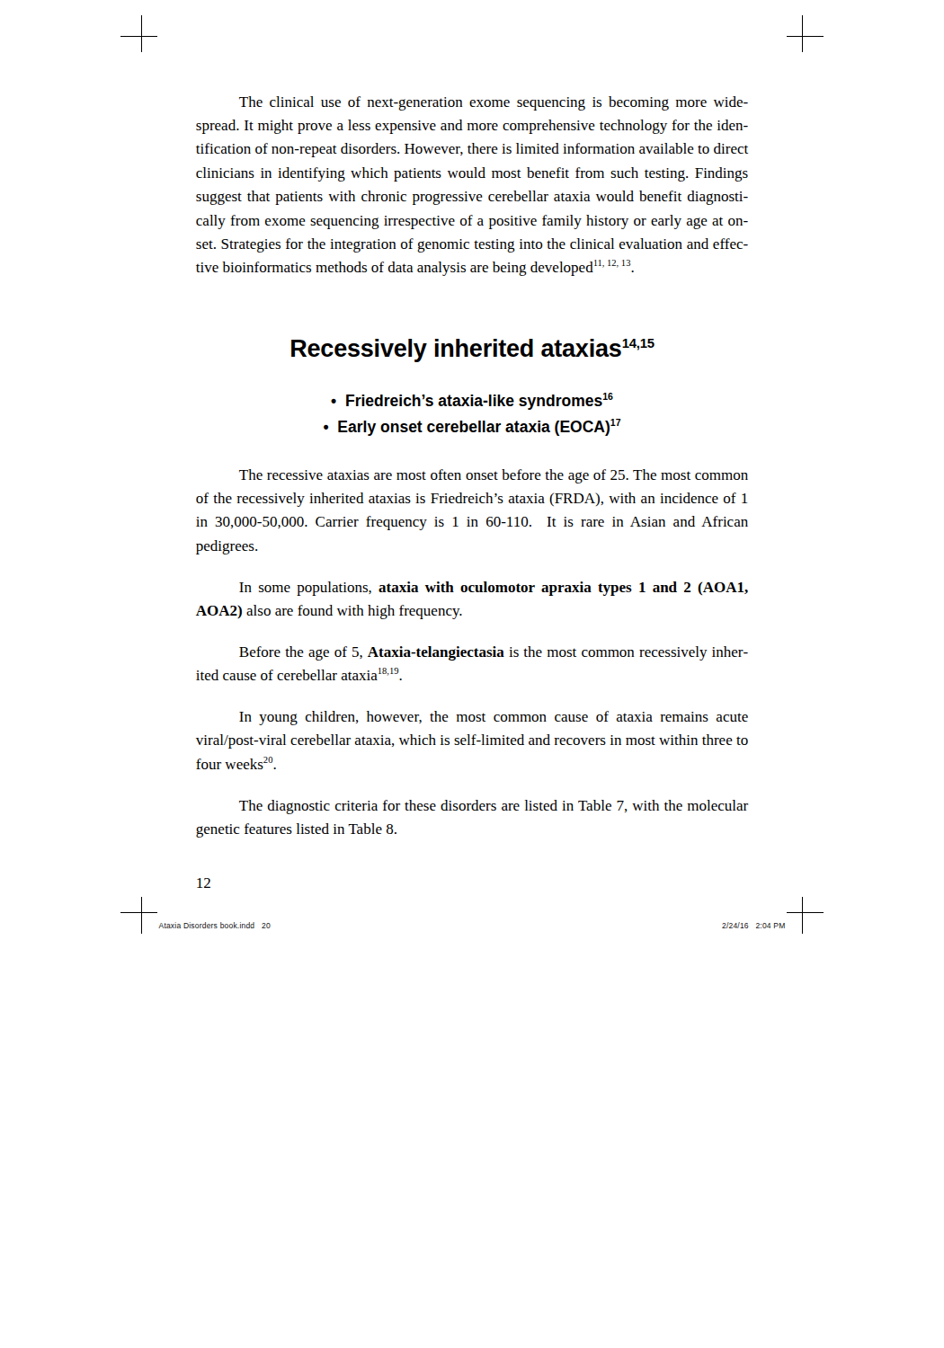The clinical use of next-generation exome sequencing is becoming more widespread. It might prove a less expensive and more comprehensive technology for the identification of non-repeat disorders. However, there is limited information available to direct clinicians in identifying which patients would most benefit from such testing. Findings suggest that patients with chronic progressive cerebellar ataxia would benefit diagnostically from exome sequencing irrespective of a positive family history or early age at onset. Strategies for the integration of genomic testing into the clinical evaluation and effective bioinformatics methods of data analysis are being developed11, 12, 13.
Recessively inherited ataxias14,15
Friedreich’s ataxia-like syndromes16
Early onset cerebellar ataxia (EOCA)17
The recessive ataxias are most often onset before the age of 25. The most common of the recessively inherited ataxias is Friedreich’s ataxia (FRDA), with an incidence of 1 in 30,000-50,000. Carrier frequency is 1 in 60-110. It is rare in Asian and African pedigrees.
In some populations, ataxia with oculomotor apraxia types 1 and 2 (AOA1, AOA2) also are found with high frequency.
Before the age of 5, Ataxia-telangiectasia is the most common recessively inherited cause of cerebellar ataxia18,19.
In young children, however, the most common cause of ataxia remains acute viral/post-viral cerebellar ataxia, which is self-limited and recovers in most within three to four weeks20.
The diagnostic criteria for these disorders are listed in Table 7, with the molecular genetic features listed in Table 8.
12
Ataxia Disorders book.indd 20 2/24/16 2:04 PM